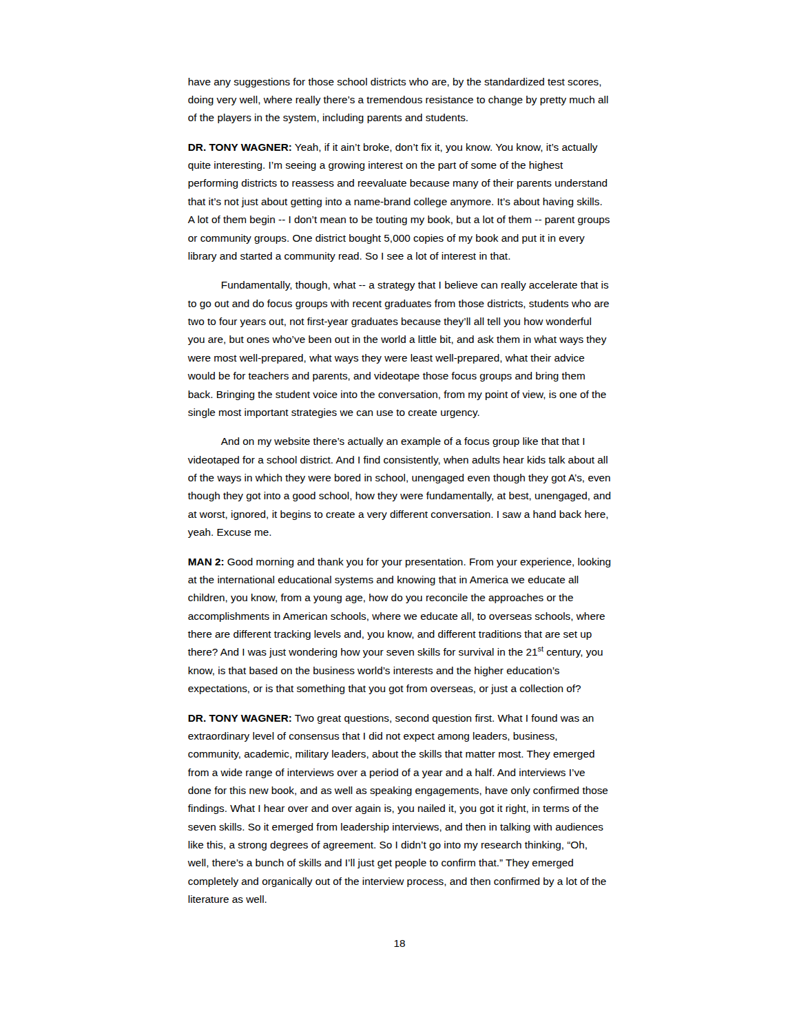have any suggestions for those school districts who are, by the standardized test scores, doing very well, where really there’s a tremendous resistance to change by pretty much all of the players in the system, including parents and students.
DR. TONY WAGNER: Yeah, if it ain’t broke, don’t fix it, you know. You know, it’s actually quite interesting. I’m seeing a growing interest on the part of some of the highest performing districts to reassess and reevaluate because many of their parents understand that it’s not just about getting into a name-brand college anymore. It’s about having skills. A lot of them begin -- I don’t mean to be touting my book, but a lot of them -- parent groups or community groups. One district bought 5,000 copies of my book and put it in every library and started a community read. So I see a lot of interest in that.
Fundamentally, though, what -- a strategy that I believe can really accelerate that is to go out and do focus groups with recent graduates from those districts, students who are two to four years out, not first-year graduates because they’ll all tell you how wonderful you are, but ones who’ve been out in the world a little bit, and ask them in what ways they were most well-prepared, what ways they were least well-prepared, what their advice would be for teachers and parents, and videotape those focus groups and bring them back. Bringing the student voice into the conversation, from my point of view, is one of the single most important strategies we can use to create urgency.
And on my website there’s actually an example of a focus group like that that I videotaped for a school district. And I find consistently, when adults hear kids talk about all of the ways in which they were bored in school, unengaged even though they got A’s, even though they got into a good school, how they were fundamentally, at best, unengaged, and at worst, ignored, it begins to create a very different conversation. I saw a hand back here, yeah. Excuse me.
MAN 2: Good morning and thank you for your presentation. From your experience, looking at the international educational systems and knowing that in America we educate all children, you know, from a young age, how do you reconcile the approaches or the accomplishments in American schools, where we educate all, to overseas schools, where there are different tracking levels and, you know, and different traditions that are set up there? And I was just wondering how your seven skills for survival in the 21st century, you know, is that based on the business world’s interests and the higher education’s expectations, or is that something that you got from overseas, or just a collection of?
DR. TONY WAGNER: Two great questions, second question first. What I found was an extraordinary level of consensus that I did not expect among leaders, business, community, academic, military leaders, about the skills that matter most. They emerged from a wide range of interviews over a period of a year and a half. And interviews I’ve done for this new book, and as well as speaking engagements, have only confirmed those findings. What I hear over and over again is, you nailed it, you got it right, in terms of the seven skills. So it emerged from leadership interviews, and then in talking with audiences like this, a strong degrees of agreement. So I didn’t go into my research thinking, “Oh, well, there’s a bunch of skills and I’ll just get people to confirm that.” They emerged completely and organically out of the interview process, and then confirmed by a lot of the literature as well.
18